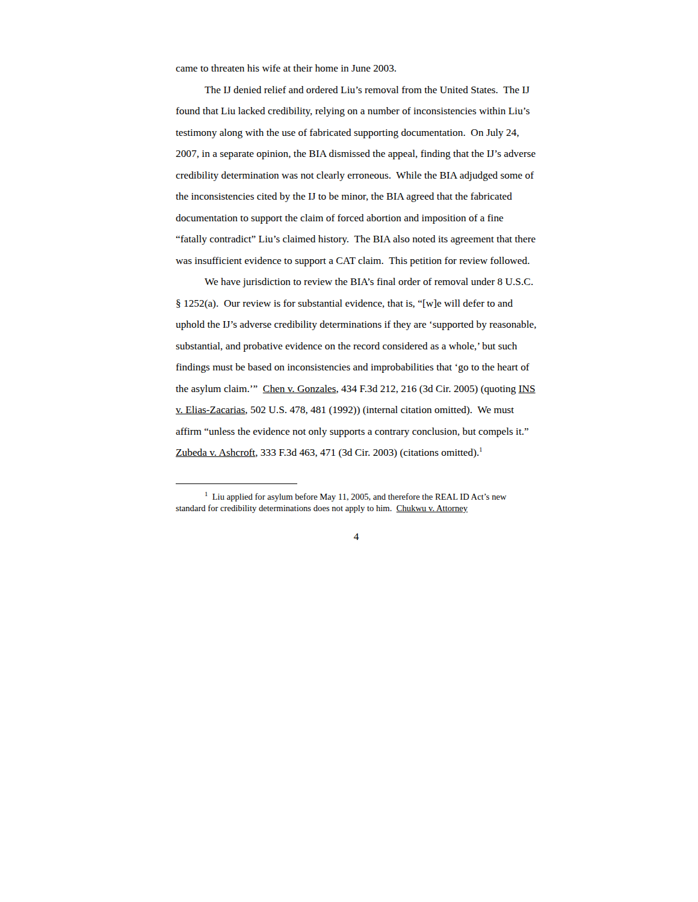came to threaten his wife at their home in June 2003.
The IJ denied relief and ordered Liu’s removal from the United States. The IJ found that Liu lacked credibility, relying on a number of inconsistencies within Liu’s testimony along with the use of fabricated supporting documentation. On July 24, 2007, in a separate opinion, the BIA dismissed the appeal, finding that the IJ’s adverse credibility determination was not clearly erroneous. While the BIA adjudged some of the inconsistencies cited by the IJ to be minor, the BIA agreed that the fabricated documentation to support the claim of forced abortion and imposition of a fine “fatally contradict” Liu’s claimed history. The BIA also noted its agreement that there was insufficient evidence to support a CAT claim. This petition for review followed.
We have jurisdiction to review the BIA’s final order of removal under 8 U.S.C. § 1252(a). Our review is for substantial evidence, that is, “[w]e will defer to and uphold the IJ’s adverse credibility determinations if they are ‘supported by reasonable, substantial, and probative evidence on the record considered as a whole,’ but such findings must be based on inconsistencies and improbabilities that ‘go to the heart of the asylum claim.’” Chen v. Gonzales, 434 F.3d 212, 216 (3d Cir. 2005) (quoting INS v. Elias-Zacarias, 502 U.S. 478, 481 (1992)) (internal citation omitted). We must affirm “unless the evidence not only supports a contrary conclusion, but compels it.” Zubeda v. Ashcroft, 333 F.3d 463, 471 (3d Cir. 2003) (citations omitted).1
1 Liu applied for asylum before May 11, 2005, and therefore the REAL ID Act’s new standard for credibility determinations does not apply to him. Chukwu v. Attorney
4